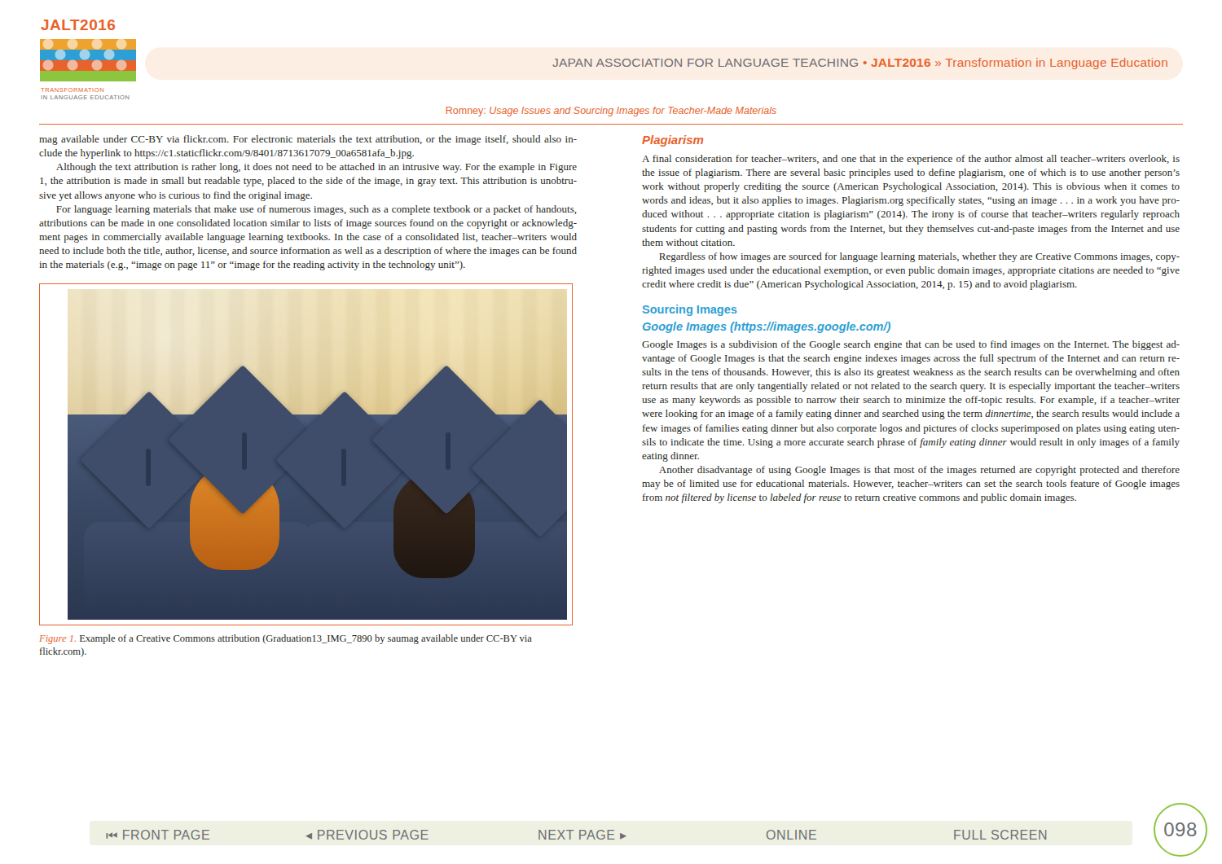JALT2016
TRANSFORMATION
IN LANGUAGE EDUCATION
JAPAN ASSOCIATION FOR LANGUAGE TEACHING • JALT2016 » Transformation in Language Education
Romney: Usage Issues and Sourcing Images for Teacher-Made Materials
mag available under CC-BY via flickr.com. For electronic materials the text attribution, or the image itself, should also include the hyperlink to https://c1.staticflickr.com/9/8401/8713617079_00a6581afa_b.jpg.
Although the text attribution is rather long, it does not need to be attached in an intrusive way. For the example in Figure 1, the attribution is made in small but readable type, placed to the side of the image, in gray text. This attribution is unobtrusive yet allows anyone who is curious to find the original image.
For language learning materials that make use of numerous images, such as a complete textbook or a packet of handouts, attributions can be made in one consolidated location similar to lists of image sources found on the copyright or acknowledgment pages in commercially available language learning textbooks. In the case of a consolidated list, teacher–writers would need to include both the title, author, license, and source information as well as a description of where the images can be found in the materials (e.g., “image on page 11” or “image for the reading activity in the technology unit”).
Graduation13_IMG_7890 by saumag available under CC-BY via flickr.com
Figure 1. Example of a Creative Commons attribution (Graduation13_IMG_7890 by saumag available under CC-BY via flickr.com).
Plagiarism
A final consideration for teacher–writers, and one that in the experience of the author almost all teacher–writers overlook, is the issue of plagiarism. There are several basic principles used to define plagiarism, one of which is to use another person’s work without properly crediting the source (American Psychological Association, 2014). This is obvious when it comes to words and ideas, but it also applies to images. Plagiarism.org specifically states, “using an image . . . in a work you have produced without . . . appropriate citation is plagiarism” (2014). The irony is of course that teacher–writers regularly reproach students for cutting and pasting words from the Internet, but they themselves cut-and-paste images from the Internet and use them without citation.
Regardless of how images are sourced for language learning materials, whether they are Creative Commons images, copyrighted images used under the educational exemption, or even public domain images, appropriate citations are needed to “give credit where credit is due” (American Psychological Association, 2014, p. 15) and to avoid plagiarism.
Sourcing Images
Google Images (https://images.google.com/)
Google Images is a subdivision of the Google search engine that can be used to find images on the Internet. The biggest advantage of Google Images is that the search engine indexes images across the full spectrum of the Internet and can return results in the tens of thousands. However, this is also its greatest weakness as the search results can be overwhelming and often return results that are only tangentially related or not related to the search query. It is especially important the teacher–writers use as many keywords as possible to narrow their search to minimize the off-topic results. For example, if a teacher–writer were looking for an image of a family eating dinner and searched using the term dinnertime, the search results would include a few images of families eating dinner but also corporate logos and pictures of clocks superimposed on plates using eating utensils to indicate the time. Using a more accurate search phrase of family eating dinner would result in only images of a family eating dinner.
Another disadvantage of using Google Images is that most of the images returned are copyright protected and therefore may be of limited use for educational materials. However, teacher–writers can set the search tools feature of Google images from not filtered by license to labeled for reuse to return creative commons and public domain images.
⏮ FRONT PAGE
◂ PREVIOUS PAGE
NEXT PAGE ▸
ONLINE
FULL SCREEN
098